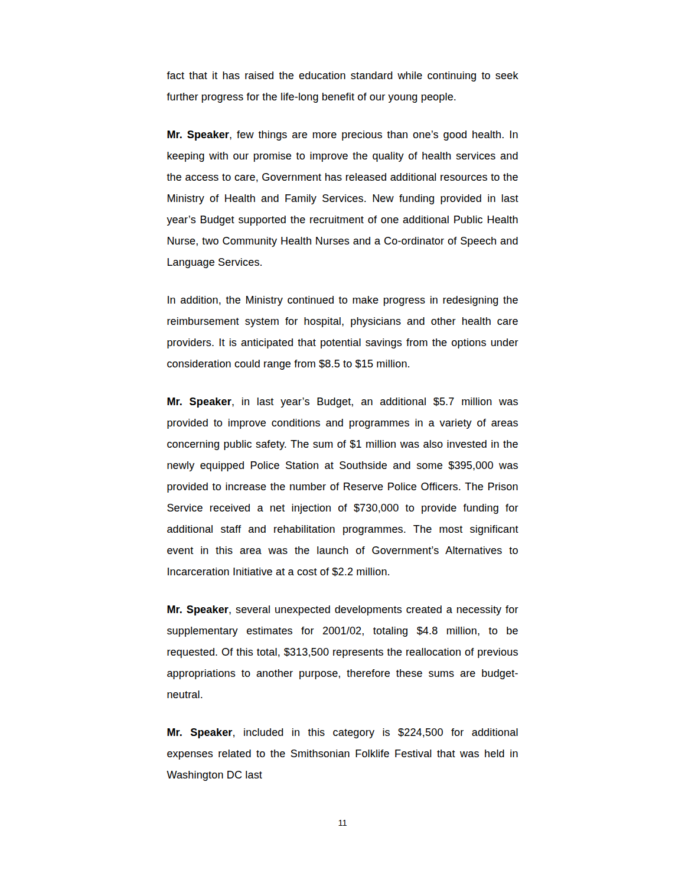fact that it has raised the education standard while continuing to seek further progress for the life-long benefit of our young people.
Mr. Speaker, few things are more precious than one’s good health. In keeping with our promise to improve the quality of health services and the access to care, Government has released additional resources to the Ministry of Health and Family Services. New funding provided in last year’s Budget supported the recruitment of one additional Public Health Nurse, two Community Health Nurses and a Co-ordinator of Speech and Language Services.
In addition, the Ministry continued to make progress in redesigning the reimbursement system for hospital, physicians and other health care providers. It is anticipated that potential savings from the options under consideration could range from $8.5 to $15 million.
Mr. Speaker, in last year’s Budget, an additional $5.7 million was provided to improve conditions and programmes in a variety of areas concerning public safety. The sum of $1 million was also invested in the newly equipped Police Station at Southside and some $395,000 was provided to increase the number of Reserve Police Officers. The Prison Service received a net injection of $730,000 to provide funding for additional staff and rehabilitation programmes. The most significant event in this area was the launch of Government’s Alternatives to Incarceration Initiative at a cost of $2.2 million.
Mr. Speaker, several unexpected developments created a necessity for supplementary estimates for 2001/02, totaling $4.8 million, to be requested. Of this total, $313,500 represents the reallocation of previous appropriations to another purpose, therefore these sums are budget-neutral.
Mr. Speaker, included in this category is $224,500 for additional expenses related to the Smithsonian Folklife Festival that was held in Washington DC last
11